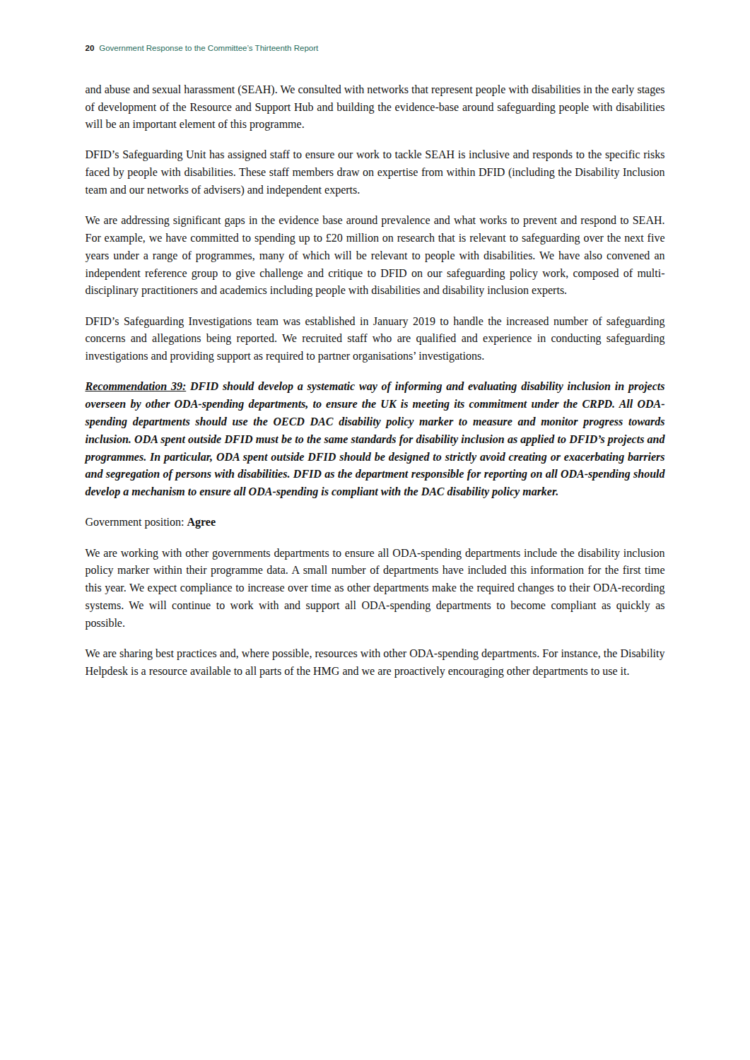20 Government Response to the Committee’s Thirteenth Report
and abuse and sexual harassment (SEAH). We consulted with networks that represent people with disabilities in the early stages of development of the Resource and Support Hub and building the evidence-base around safeguarding people with disabilities will be an important element of this programme.
DFID’s Safeguarding Unit has assigned staff to ensure our work to tackle SEAH is inclusive and responds to the specific risks faced by people with disabilities. These staff members draw on expertise from within DFID (including the Disability Inclusion team and our networks of advisers) and independent experts.
We are addressing significant gaps in the evidence base around prevalence and what works to prevent and respond to SEAH. For example, we have committed to spending up to £20 million on research that is relevant to safeguarding over the next five years under a range of programmes, many of which will be relevant to people with disabilities. We have also convened an independent reference group to give challenge and critique to DFID on our safeguarding policy work, composed of multi-disciplinary practitioners and academics including people with disabilities and disability inclusion experts.
DFID’s Safeguarding Investigations team was established in January 2019 to handle the increased number of safeguarding concerns and allegations being reported. We recruited staff who are qualified and experience in conducting safeguarding investigations and providing support as required to partner organisations’ investigations.
Recommendation 39: DFID should develop a systematic way of informing and evaluating disability inclusion in projects overseen by other ODA-spending departments, to ensure the UK is meeting its commitment under the CRPD. All ODA-spending departments should use the OECD DAC disability policy marker to measure and monitor progress towards inclusion. ODA spent outside DFID must be to the same standards for disability inclusion as applied to DFID’s projects and programmes. In particular, ODA spent outside DFID should be designed to strictly avoid creating or exacerbating barriers and segregation of persons with disabilities. DFID as the department responsible for reporting on all ODA-spending should develop a mechanism to ensure all ODA-spending is compliant with the DAC disability policy marker.
Government position: Agree
We are working with other governments departments to ensure all ODA-spending departments include the disability inclusion policy marker within their programme data. A small number of departments have included this information for the first time this year. We expect compliance to increase over time as other departments make the required changes to their ODA-recording systems. We will continue to work with and support all ODA-spending departments to become compliant as quickly as possible.
We are sharing best practices and, where possible, resources with other ODA-spending departments. For instance, the Disability Helpdesk is a resource available to all parts of the HMG and we are proactively encouraging other departments to use it.